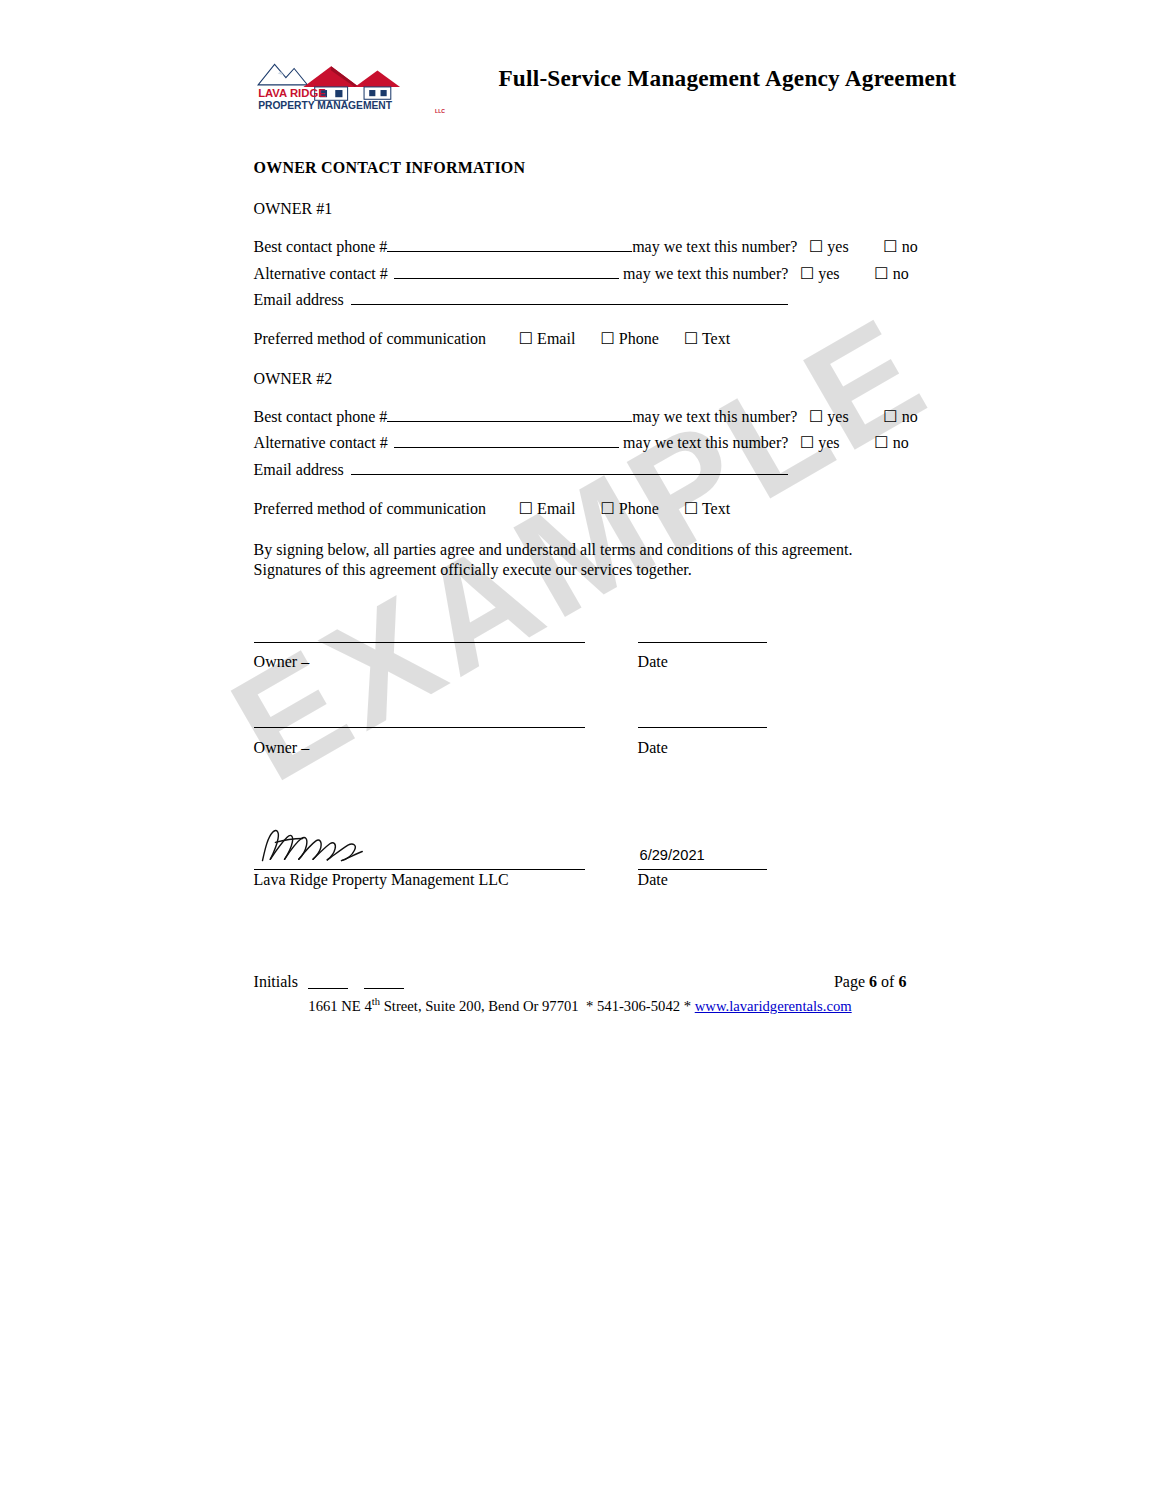LAVA RIDGE PROPERTY MANAGEMENT LLC
Full-Service Management Agency Agreement
EXAMPLE
OWNER CONTACT INFORMATION
OWNER #1
Best contact phone # may we text this number? ☐ yes ☐ no
Alternative contact # may we text this number? ☐ yes ☐ no
Email address
Preferred method of communication ☐ Email ☐ Phone ☐ Text
OWNER #2
Best contact phone # may we text this number? ☐ yes ☐ no
Alternative contact # may we text this number? ☐ yes ☐ no
Email address
Preferred method of communication ☐ Email ☐ Phone ☐ Text
By signing below, all parties agree and understand all terms and conditions of this agreement. Signatures of this agreement officially execute our services together.
Owner –
Date
Owner –
Date
6/29/2021
Lava Ridge Property Management LLC
Date
Initials
Page 6 of 6
1661 NE 4th Street, Suite 200, Bend Or 97701 * 541-306-5042 * www.lavaridgerentals.com